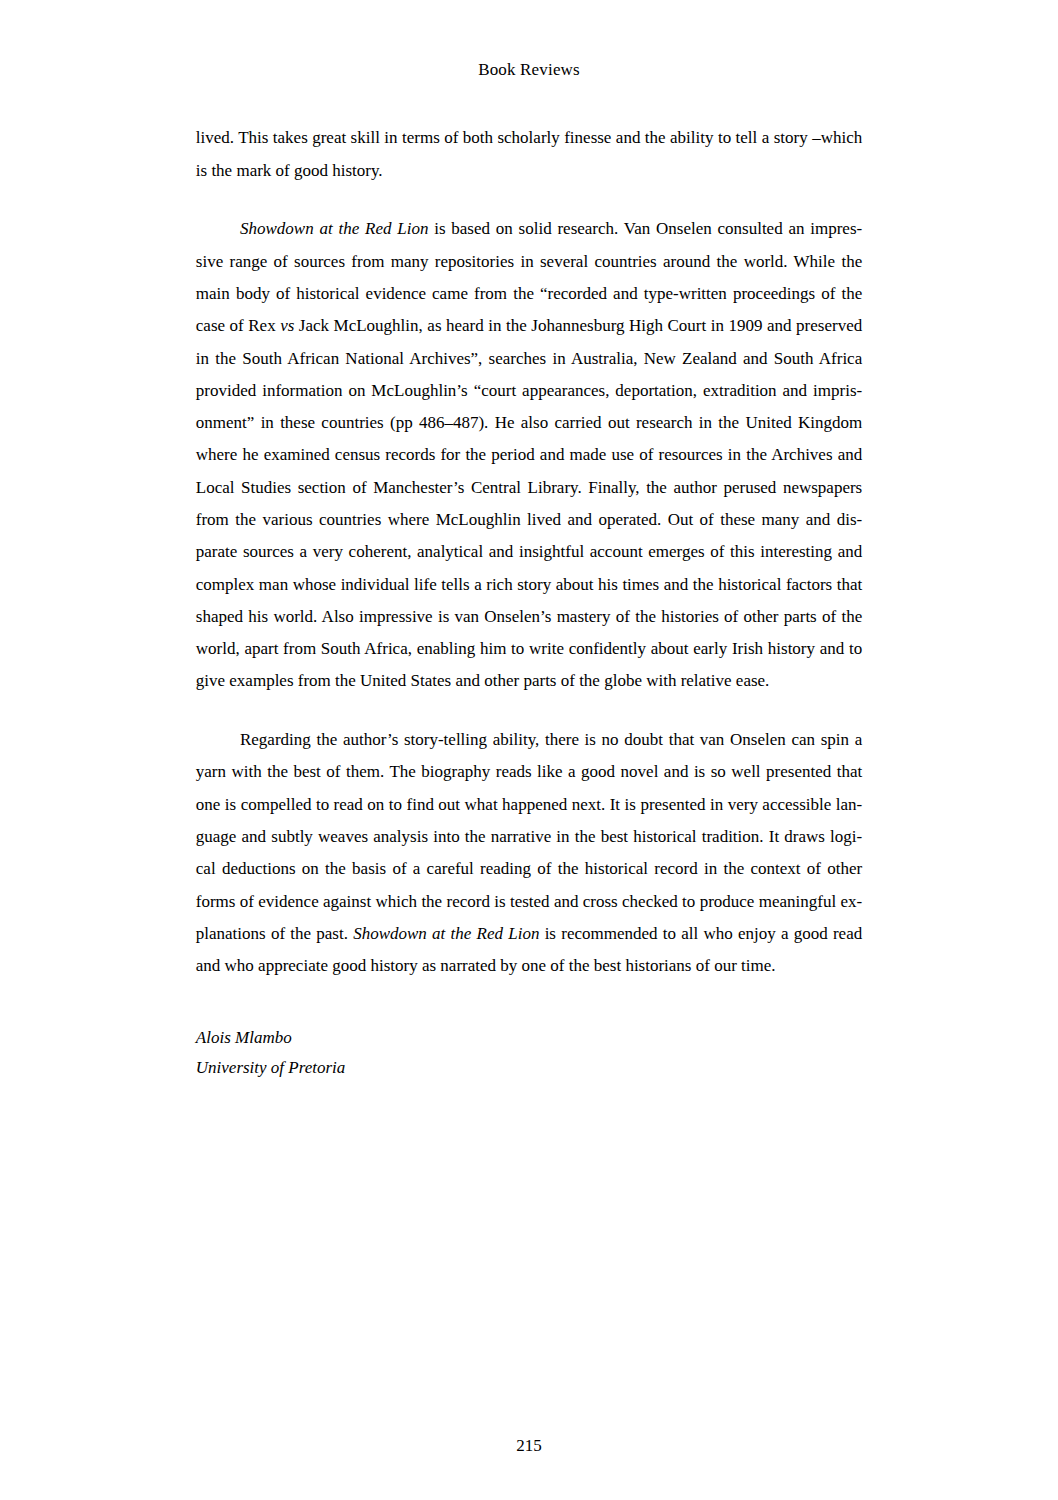Book Reviews
lived. This takes great skill in terms of both scholarly finesse and the ability to tell a story –which is the mark of good history.
Showdown at the Red Lion is based on solid research. Van Onselen consulted an impressive range of sources from many repositories in several countries around the world. While the main body of historical evidence came from the “recorded and type-written proceedings of the case of Rex vs Jack McLoughlin, as heard in the Johannesburg High Court in 1909 and preserved in the South African National Archives”, searches in Australia, New Zealand and South Africa provided information on McLoughlin’s “court appearances, deportation, extradition and imprisonment” in these countries (pp 486–487). He also carried out research in the United Kingdom where he examined census records for the period and made use of resources in the Archives and Local Studies section of Manchester’s Central Library. Finally, the author perused newspapers from the various countries where McLoughlin lived and operated. Out of these many and disparate sources a very coherent, analytical and insightful account emerges of this interesting and complex man whose individual life tells a rich story about his times and the historical factors that shaped his world. Also impressive is van Onselen’s mastery of the histories of other parts of the world, apart from South Africa, enabling him to write confidently about early Irish history and to give examples from the United States and other parts of the globe with relative ease.
Regarding the author’s story-telling ability, there is no doubt that van Onselen can spin a yarn with the best of them. The biography reads like a good novel and is so well presented that one is compelled to read on to find out what happened next. It is presented in very accessible language and subtly weaves analysis into the narrative in the best historical tradition. It draws logical deductions on the basis of a careful reading of the historical record in the context of other forms of evidence against which the record is tested and cross checked to produce meaningful explanations of the past. Showdown at the Red Lion is recommended to all who enjoy a good read and who appreciate good history as narrated by one of the best historians of our time.
Alois Mlambo University of Pretoria
215